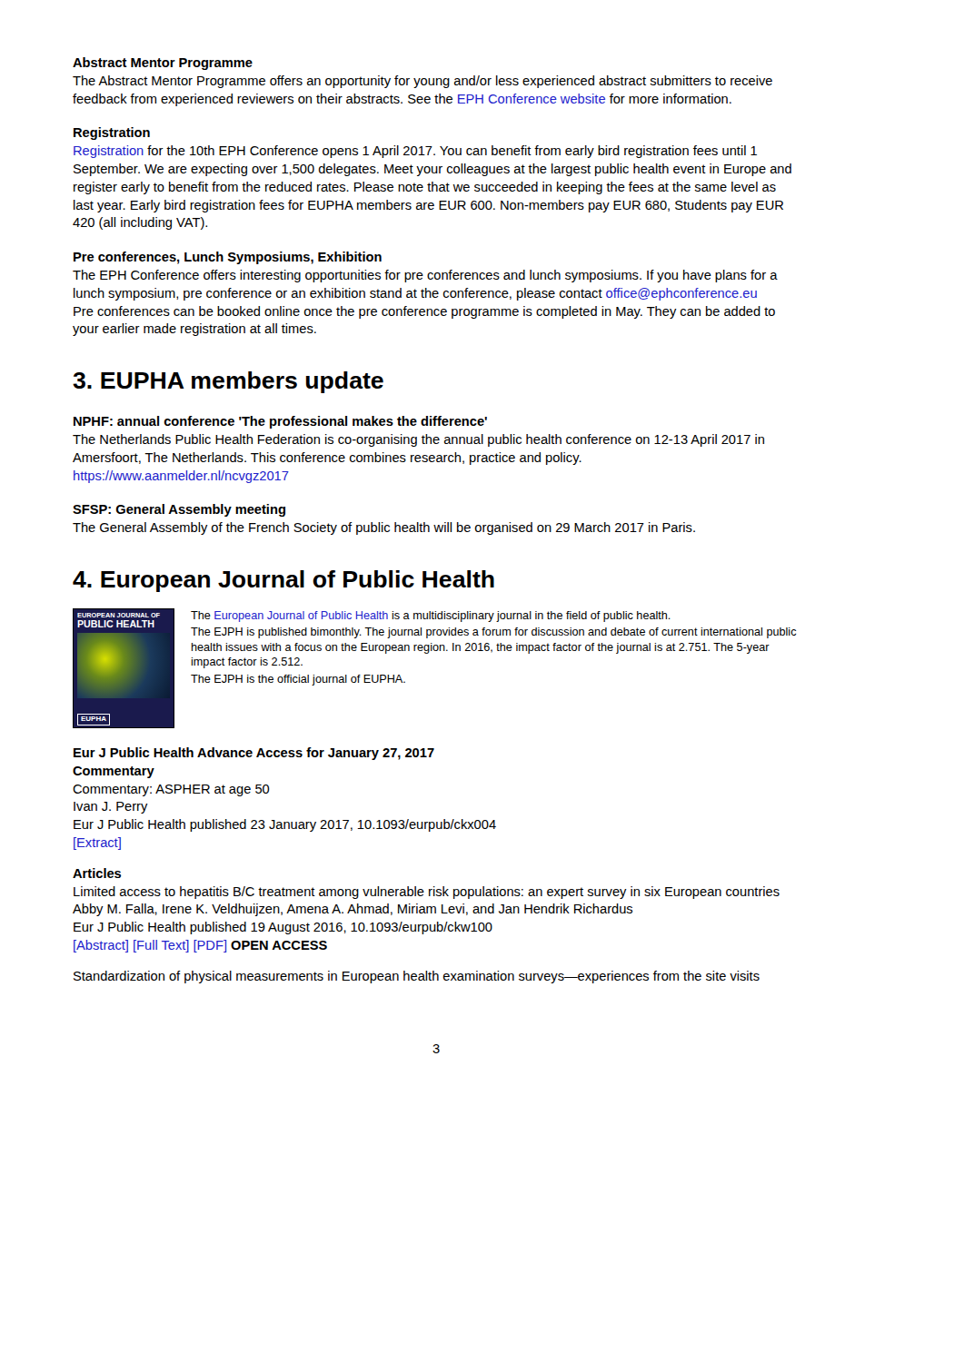Abstract Mentor Programme
The Abstract Mentor Programme offers an opportunity for young and/or less experienced abstract submitters to receive feedback from experienced reviewers on their abstracts. See the EPH Conference website for more information.
Registration
Registration for the 10th EPH Conference opens 1 April 2017. You can benefit from early bird registration fees until 1 September. We are expecting over 1,500 delegates. Meet your colleagues at the largest public health event in Europe and register early to benefit from the reduced rates. Please note that we succeeded in keeping the fees at the same level as last year. Early bird registration fees for EUPHA members are EUR 600. Non-members pay EUR 680, Students pay EUR 420 (all including VAT).
Pre conferences, Lunch Symposiums, Exhibition
The EPH Conference offers interesting opportunities for pre conferences and lunch symposiums. If you have plans for a lunch symposium, pre conference or an exhibition stand at the conference, please contact office@ephconference.eu
Pre conferences can be booked online once the pre conference programme is completed in May. They can be added to your earlier made registration at all times.
3. EUPHA members update
NPHF: annual conference 'The professional makes the difference'
The Netherlands Public Health Federation is co-organising the annual public health conference on 12-13 April 2017 in Amersfoort, The Netherlands. This conference combines research, practice and policy.
https://www.aanmelder.nl/ncvgz2017
SFSP: General Assembly meeting
The General Assembly of the French Society of public health will be organised on 29 March 2017 in Paris.
4. European Journal of Public Health
EUROPEAN JOURNAL OF
PUBLIC HEALTH
EUPHA
The European Journal of Public Health is a multidisciplinary journal in the field of public health.
The EJPH is published bimonthly. The journal provides a forum for discussion and debate of current international public health issues with a focus on the European region. In 2016, the impact factor of the journal is at 2.751. The 5-year impact factor is 2.512.
The EJPH is the official journal of EUPHA.
Eur J Public Health Advance Access for January 27, 2017
Commentary
Commentary: ASPHER at age 50
Ivan J. Perry
Eur J Public Health published 23 January 2017, 10.1093/eurpub/ckx004
[Extract]
Articles
Limited access to hepatitis B/C treatment among vulnerable risk populations: an expert survey in six European countries
Abby M. Falla, Irene K. Veldhuijzen, Amena A. Ahmad, Miriam Levi, and Jan Hendrik Richardus
Eur J Public Health published 19 August 2016, 10.1093/eurpub/ckw100
[Abstract] [Full Text] [PDF] OPEN ACCESS
Standardization of physical measurements in European health examination surveys—experiences from the site visits
3